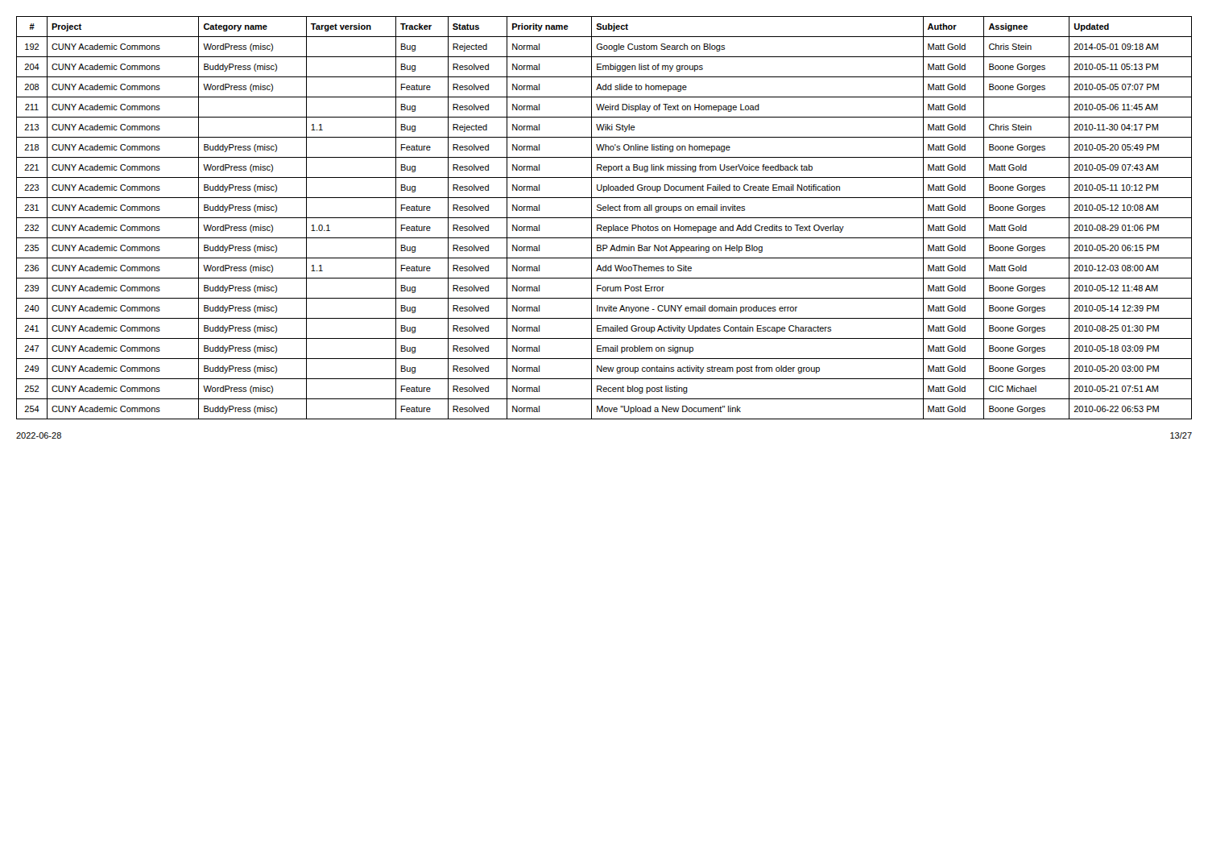| # | Project | Category name | Target version | Tracker | Status | Priority name | Subject | Author | Assignee | Updated |
| --- | --- | --- | --- | --- | --- | --- | --- | --- | --- | --- |
| 192 | CUNY Academic Commons | WordPress (misc) | | Bug | Rejected | Normal | Google Custom Search on Blogs | Matt Gold | Chris Stein | 2014-05-01 09:18 AM |
| 204 | CUNY Academic Commons | BuddyPress (misc) | | Bug | Resolved | Normal | Embiggen list of my groups | Matt Gold | Boone Gorges | 2010-05-11 05:13 PM |
| 208 | CUNY Academic Commons | WordPress (misc) | | Feature | Resolved | Normal | Add slide to homepage | Matt Gold | Boone Gorges | 2010-05-05 07:07 PM |
| 211 | CUNY Academic Commons | | | Bug | Resolved | Normal | Weird Display of Text on Homepage Load | Matt Gold | | 2010-05-06 11:45 AM |
| 213 | CUNY Academic Commons | | 1.1 | Bug | Rejected | Normal | Wiki Style | Matt Gold | Chris Stein | 2010-11-30 04:17 PM |
| 218 | CUNY Academic Commons | BuddyPress (misc) | | Feature | Resolved | Normal | Who's Online listing on homepage | Matt Gold | Boone Gorges | 2010-05-20 05:49 PM |
| 221 | CUNY Academic Commons | WordPress (misc) | | Bug | Resolved | Normal | Report a Bug link missing from UserVoice feedback tab | Matt Gold | Matt Gold | 2010-05-09 07:43 AM |
| 223 | CUNY Academic Commons | BuddyPress (misc) | | Bug | Resolved | Normal | Uploaded Group Document Failed to Create Email Notification | Matt Gold | Boone Gorges | 2010-05-11 10:12 PM |
| 231 | CUNY Academic Commons | BuddyPress (misc) | | Feature | Resolved | Normal | Select from all groups on email invites | Matt Gold | Boone Gorges | 2010-05-12 10:08 AM |
| 232 | CUNY Academic Commons | WordPress (misc) | 1.0.1 | Feature | Resolved | Normal | Replace Photos on Homepage and Add Credits to Text Overlay | Matt Gold | Matt Gold | 2010-08-29 01:06 PM |
| 235 | CUNY Academic Commons | BuddyPress (misc) | | Bug | Resolved | Normal | BP Admin Bar Not Appearing on Help Blog | Matt Gold | Boone Gorges | 2010-05-20 06:15 PM |
| 236 | CUNY Academic Commons | WordPress (misc) | 1.1 | Feature | Resolved | Normal | Add WooThemes to Site | Matt Gold | Matt Gold | 2010-12-03 08:00 AM |
| 239 | CUNY Academic Commons | BuddyPress (misc) | | Bug | Resolved | Normal | Forum Post Error | Matt Gold | Boone Gorges | 2010-05-12 11:48 AM |
| 240 | CUNY Academic Commons | BuddyPress (misc) | | Bug | Resolved | Normal | Invite Anyone - CUNY email domain produces error | Matt Gold | Boone Gorges | 2010-05-14 12:39 PM |
| 241 | CUNY Academic Commons | BuddyPress (misc) | | Bug | Resolved | Normal | Emailed Group Activity Updates Contain Escape Characters | Matt Gold | Boone Gorges | 2010-08-25 01:30 PM |
| 247 | CUNY Academic Commons | BuddyPress (misc) | | Bug | Resolved | Normal | Email problem on signup | Matt Gold | Boone Gorges | 2010-05-18 03:09 PM |
| 249 | CUNY Academic Commons | BuddyPress (misc) | | Bug | Resolved | Normal | New group contains activity stream post from older group | Matt Gold | Boone Gorges | 2010-05-20 03:00 PM |
| 252 | CUNY Academic Commons | WordPress (misc) | | Feature | Resolved | Normal | Recent blog post listing | Matt Gold | CIC Michael | 2010-05-21 07:51 AM |
| 254 | CUNY Academic Commons | BuddyPress (misc) | | Feature | Resolved | Normal | Move "Upload a New Document" link | Matt Gold | Boone Gorges | 2010-06-22 06:53 PM |
2022-06-28 13/27